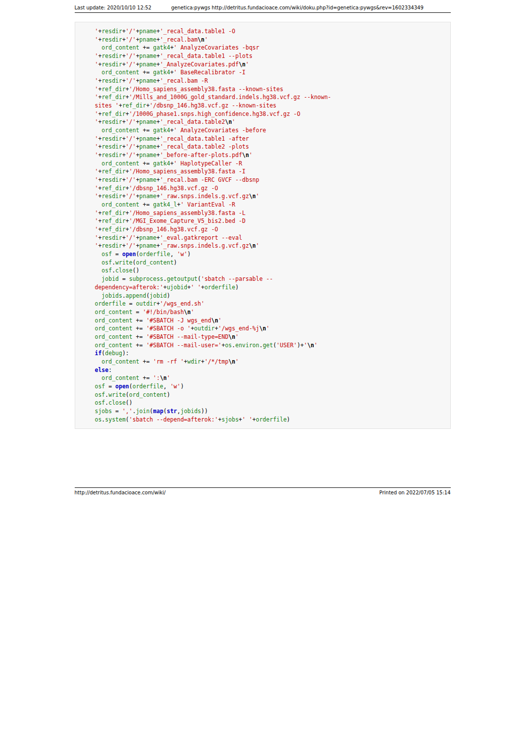Last update: 2020/10/10 12:52
genetica:pywgs http://detritus.fundacioace.com/wiki/doku.php?id=genetica:pywgs&rev=1602334349
'+resdir+'/'+pname+'_recal_data.table1 -O '+resdir+'/'+pname+'_recal.bam\n' ord_content += gatk4+' AnalyzeCovariates -bqsr '+resdir+'/'+pname+'_recal_data.table1 --plots '+resdir+'/'+pname+'_AnalyzeCovariates.pdf\n' ord_content += gatk4+' BaseRecalibrator -I '+resdir+'/'+pname+'_recal.bam -R '+ref_dir+'/Homo_sapiens_assembly38.fasta --known-sites '+ref_dir+'/Mills_and_1000G_gold_standard.indels.hg38.vcf.gz --known- sites '+ref_dir+'/dbsnp_146.hg38.vcf.gz --known-sites '+ref_dir+'/1000G_phase1.snps.high_confidence.hg38.vcf.gz -O '+resdir+'/'+pname+'_recal_data.table2\n' ord_content += gatk4+' AnalyzeCovariates -before '+resdir+'/'+pname+'_recal_data.table1 -after '+resdir+'/'+pname+'_recal_data.table2 -plots '+resdir+'/'+pname+'_before-after-plots.pdf\n' ord_content += gatk4+' HaplotypeCaller -R '+ref_dir+'/Homo_sapiens_assembly38.fasta -I '+resdir+'/'+pname+'_recal.bam -ERC GVCF --dbsnp '+ref_dir+'/dbsnp_146.hg38.vcf.gz -O '+resdir+'/'+pname+'_raw.snps.indels.g.vcf.gz\n' ord_content += gatk4_l+' VariantEval -R '+ref_dir+'/Homo_sapiens_assembly38.fasta -L '+ref_dir+'/MGI_Exome_Capture_V5_bis2.bed -D '+ref_dir+'/dbsnp_146.hg38.vcf.gz -O '+resdir+'/'+pname+'_eval.gatkreport --eval '+resdir+'/'+pname+'_raw.snps.indels.g.vcf.gz\n' osf = open(orderfile, 'w') osf. write(ord_content) osf. close() jobid = subprocess. getoutput('sbatch --parsable -- dependency=afterok:'+ujobid+' '+orderfile) jobids. append(jobid) orderfile = outdir+'/wgs_end.sh' ord_content = '#!/bin/bash\n' ord_content += '#SBATCH -J wgs_end\n' ord_content += '#SBATCH -o '+outdir+'/wgs_end-%j\n' ord_content += '#SBATCH --mail-type=END\n' ord_content += '#SBATCH --mail-user='+os. environ. get('USER')+'\n' if(debug): ord_content += 'rm -rf '+wdir+'/*/tmp\n' else: ord_content += ':\n' osf = open(orderfile, 'w') osf. write(ord_content) osf. close() sjobs = ','. join(map(str, jobids)) os. system('sbatch --depend=afterok:'+sjobs+' '+orderfile)
http://detritus.fundacioace.com/wiki/
Printed on 2022/07/05 15:14